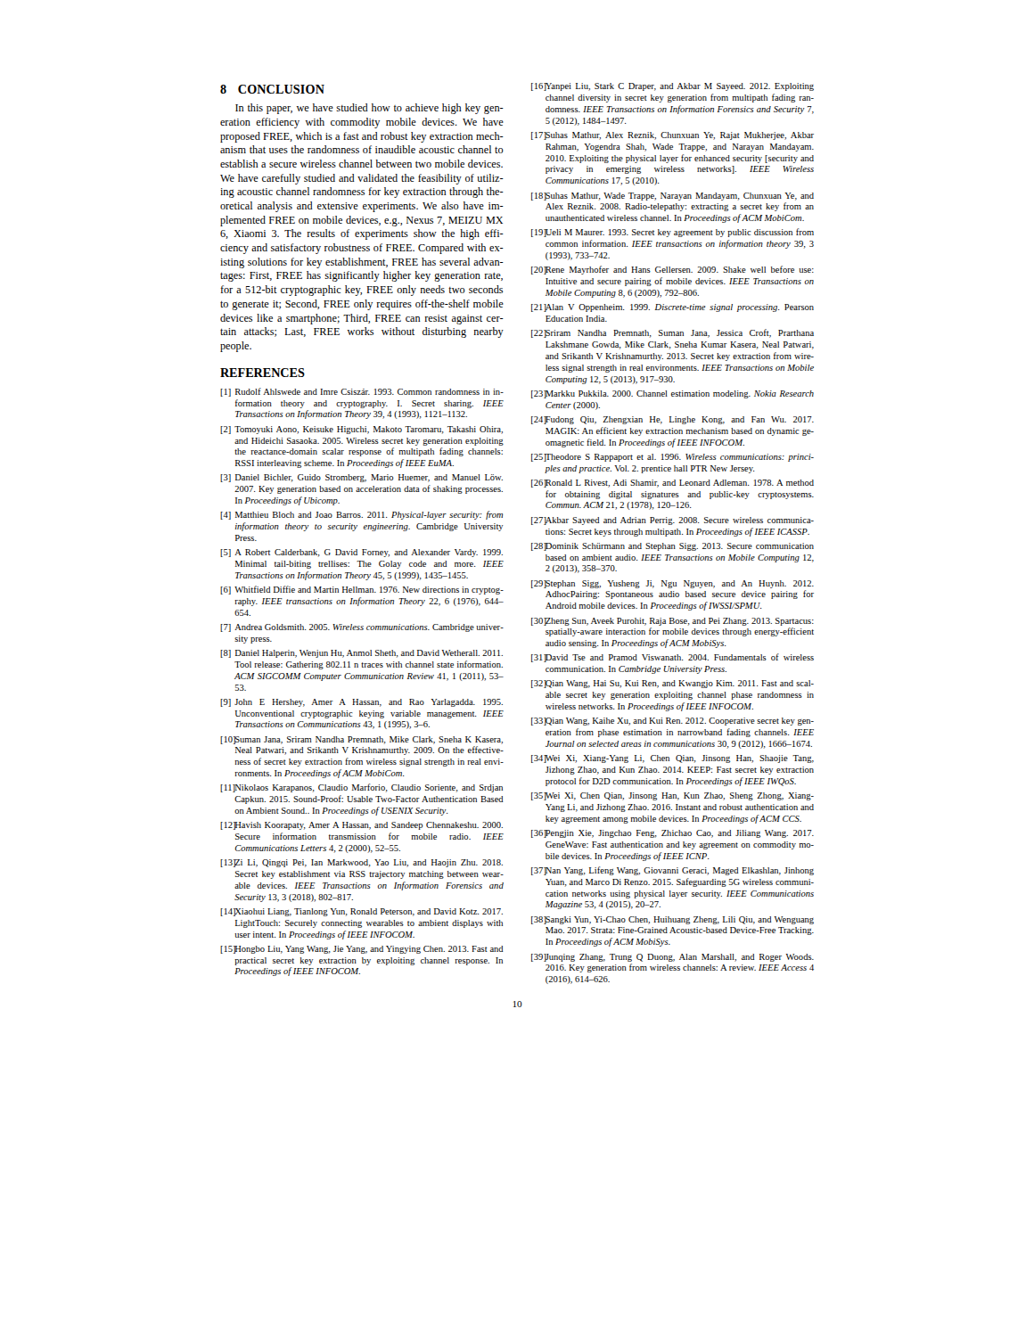8 CONCLUSION
In this paper, we have studied how to achieve high key generation efficiency with commodity mobile devices. We have proposed FREE, which is a fast and robust key extraction mechanism that uses the randomness of inaudible acoustic channel to establish a secure wireless channel between two mobile devices. We have carefully studied and validated the feasibility of utilizing acoustic channel randomness for key extraction through theoretical analysis and extensive experiments. We also have implemented FREE on mobile devices, e.g., Nexus 7, MEIZU MX 6, Xiaomi 3. The results of experiments show the high efficiency and satisfactory robustness of FREE. Compared with existing solutions for key establishment, FREE has several advantages: First, FREE has significantly higher key generation rate, for a 512-bit cryptographic key, FREE only needs two seconds to generate it; Second, FREE only requires off-the-shelf mobile devices like a smartphone; Third, FREE can resist against certain attacks; Last, FREE works without disturbing nearby people.
REFERENCES
[1] Rudolf Ahlswede and Imre Csiszár. 1993. Common randomness in information theory and cryptography. I. Secret sharing. IEEE Transactions on Information Theory 39, 4 (1993), 1121–1132.
[2] Tomoyuki Aono, Keisuke Higuchi, Makoto Taromaru, Takashi Ohira, and Hideichi Sasaoka. 2005. Wireless secret key generation exploiting the reactance-domain scalar response of multipath fading channels: RSSI interleaving scheme. In Proceedings of IEEE EuMA.
[3] Daniel Bichler, Guido Stromberg, Mario Huemer, and Manuel Löw. 2007. Key generation based on acceleration data of shaking processes. In Proceedings of Ubicomp.
[4] Matthieu Bloch and Joao Barros. 2011. Physical-layer security: from information theory to security engineering. Cambridge University Press.
[5] A Robert Calderbank, G David Forney, and Alexander Vardy. 1999. Minimal tail-biting trellises: The Golay code and more. IEEE Transactions on Information Theory 45, 5 (1999), 1435–1455.
[6] Whitfield Diffie and Martin Hellman. 1976. New directions in cryptography. IEEE transactions on Information Theory 22, 6 (1976), 644–654.
[7] Andrea Goldsmith. 2005. Wireless communications. Cambridge university press.
[8] Daniel Halperin, Wenjun Hu, Anmol Sheth, and David Wetherall. 2011. Tool release: Gathering 802.11 n traces with channel state information. ACM SIGCOMM Computer Communication Review 41, 1 (2011), 53–53.
[9] John E Hershey, Amer A Hassan, and Rao Yarlagadda. 1995. Unconventional cryptographic keying variable management. IEEE Transactions on Communications 43, 1 (1995), 3–6.
[10] Suman Jana, Sriram Nandha Premnath, Mike Clark, Sneha K Kasera, Neal Patwari, and Srikanth V Krishnamurthy. 2009. On the effectiveness of secret key extraction from wireless signal strength in real environments. In Proceedings of ACM MobiCom.
[11] Nikolaos Karapanos, Claudio Marforio, Claudio Soriente, and Srdjan Capkun. 2015. Sound-Proof: Usable Two-Factor Authentication Based on Ambient Sound.. In Proceedings of USENIX Security.
[12] Havish Koorapaty, Amer A Hassan, and Sandeep Chennakeshu. 2000. Secure information transmission for mobile radio. IEEE Communications Letters 4, 2 (2000), 52–55.
[13] Zi Li, Qingqi Pei, Ian Markwood, Yao Liu, and Haojin Zhu. 2018. Secret key establishment via RSS trajectory matching between wearable devices. IEEE Transactions on Information Forensics and Security 13, 3 (2018), 802–817.
[14] Xiaohui Liang, Tianlong Yun, Ronald Peterson, and David Kotz. 2017. LightTouch: Securely connecting wearables to ambient displays with user intent. In Proceedings of IEEE INFOCOM.
[15] Hongbo Liu, Yang Wang, Jie Yang, and Yingying Chen. 2013. Fast and practical secret key extraction by exploiting channel response. In Proceedings of IEEE INFOCOM.
[16] Yanpei Liu, Stark C Draper, and Akbar M Sayeed. 2012. Exploiting channel diversity in secret key generation from multipath fading randomness. IEEE Transactions on Information Forensics and Security 7, 5 (2012), 1484–1497.
[17] Suhas Mathur, Alex Reznik, Chunxuan Ye, Rajat Mukherjee, Akbar Rahman, Yogendra Shah, Wade Trappe, and Narayan Mandayam. 2010. Exploiting the physical layer for enhanced security [security and privacy in emerging wireless networks]. IEEE Wireless Communications 17, 5 (2010).
[18] Suhas Mathur, Wade Trappe, Narayan Mandayam, Chunxuan Ye, and Alex Reznik. 2008. Radio-telepathy: extracting a secret key from an unauthenticated wireless channel. In Proceedings of ACM MobiCom.
[19] Ueli M Maurer. 1993. Secret key agreement by public discussion from common information. IEEE transactions on information theory 39, 3 (1993), 733–742.
[20] Rene Mayrhofer and Hans Gellersen. 2009. Shake well before use: Intuitive and secure pairing of mobile devices. IEEE Transactions on Mobile Computing 8, 6 (2009), 792–806.
[21] Alan V Oppenheim. 1999. Discrete-time signal processing. Pearson Education India.
[22] Sriram Nandha Premnath, Suman Jana, Jessica Croft, Prarthana Lakshmane Gowda, Mike Clark, Sneha Kumar Kasera, Neal Patwari, and Srikanth V Krishnamurthy. 2013. Secret key extraction from wireless signal strength in real environments. IEEE Transactions on Mobile Computing 12, 5 (2013), 917–930.
[23] Markku Pukkila. 2000. Channel estimation modeling. Nokia Research Center (2000).
[24] Fudong Qiu, Zhengxian He, Linghe Kong, and Fan Wu. 2017. MAGIK: An efficient key extraction mechanism based on dynamic geomagnetic field. In Proceedings of IEEE INFOCOM.
[25] Theodore S Rappaport et al. 1996. Wireless communications: principles and practice. Vol. 2. prentice hall PTR New Jersey.
[26] Ronald L Rivest, Adi Shamir, and Leonard Adleman. 1978. A method for obtaining digital signatures and public-key cryptosystems. Commun. ACM 21, 2 (1978), 120–126.
[27] Akbar Sayeed and Adrian Perrig. 2008. Secure wireless communications: Secret keys through multipath. In Proceedings of IEEE ICASSP.
[28] Dominik Schürmann and Stephan Sigg. 2013. Secure communication based on ambient audio. IEEE Transactions on Mobile Computing 12, 2 (2013), 358–370.
[29] Stephan Sigg, Yusheng Ji, Ngu Nguyen, and An Huynh. 2012. AdhocPairing: Spontaneous audio based secure device pairing for Android mobile devices. In Proceedings of IWSSI/SPMU.
[30] Zheng Sun, Aveek Purohit, Raja Bose, and Pei Zhang. 2013. Spartacus: spatially-aware interaction for mobile devices through energy-efficient audio sensing. In Proceedings of ACM MobiSys.
[31] David Tse and Pramod Viswanath. 2004. Fundamentals of wireless communication. In Cambridge University Press.
[32] Qian Wang, Hai Su, Kui Ren, and Kwangjo Kim. 2011. Fast and scalable secret key generation exploiting channel phase randomness in wireless networks. In Proceedings of IEEE INFOCOM.
[33] Qian Wang, Kaihe Xu, and Kui Ren. 2012. Cooperative secret key generation from phase estimation in narrowband fading channels. IEEE Journal on selected areas in communications 30, 9 (2012), 1666–1674.
[34] Wei Xi, Xiang-Yang Li, Chen Qian, Jinsong Han, Shaojie Tang, Jizhong Zhao, and Kun Zhao. 2014. KEEP: Fast secret key extraction protocol for D2D communication. In Proceedings of IEEE IWQoS.
[35] Wei Xi, Chen Qian, Jinsong Han, Kun Zhao, Sheng Zhong, Xiang-Yang Li, and Jizhong Zhao. 2016. Instant and robust authentication and key agreement among mobile devices. In Proceedings of ACM CCS.
[36] Pengjin Xie, Jingchao Feng, Zhichao Cao, and Jiliang Wang. 2017. GeneWave: Fast authentication and key agreement on commodity mobile devices. In Proceedings of IEEE ICNP.
[37] Nan Yang, Lifeng Wang, Giovanni Geraci, Maged Elkashlan, Jinhong Yuan, and Marco Di Renzo. 2015. Safeguarding 5G wireless communication networks using physical layer security. IEEE Communications Magazine 53, 4 (2015), 20–27.
[38] Sangki Yun, Yi-Chao Chen, Huihuang Zheng, Lili Qiu, and Wenguang Mao. 2017. Strata: Fine-Grained Acoustic-based Device-Free Tracking. In Proceedings of ACM MobiSys.
[39] Junqing Zhang, Trung Q Duong, Alan Marshall, and Roger Woods. 2016. Key generation from wireless channels: A review. IEEE Access 4 (2016), 614–626.
10